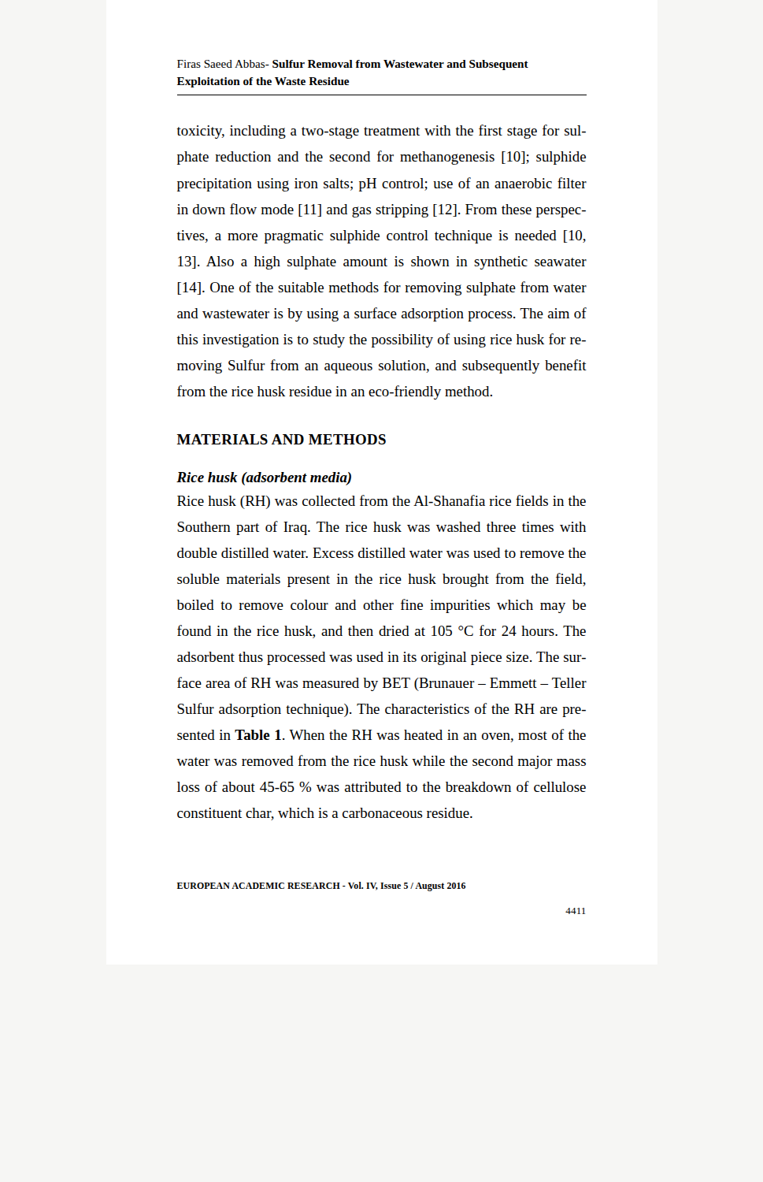Firas Saeed Abbas- Sulfur Removal from Wastewater and Subsequent Exploitation of the Waste Residue
toxicity, including a two-stage treatment with the first stage for sulphate reduction and the second for methanogenesis [10]; sulphide precipitation using iron salts; pH control; use of an anaerobic filter in down flow mode [11] and gas stripping [12]. From these perspectives, a more pragmatic sulphide control technique is needed [10, 13]. Also a high sulphate amount is shown in synthetic seawater [14]. One of the suitable methods for removing sulphate from water and wastewater is by using a surface adsorption process. The aim of this investigation is to study the possibility of using rice husk for removing Sulfur from an aqueous solution, and subsequently benefit from the rice husk residue in an eco-friendly method.
MATERIALS AND METHODS
Rice husk (adsorbent media)
Rice husk (RH) was collected from the Al-Shanafia rice fields in the Southern part of Iraq. The rice husk was washed three times with double distilled water. Excess distilled water was used to remove the soluble materials present in the rice husk brought from the field, boiled to remove colour and other fine impurities which may be found in the rice husk, and then dried at 105 °C for 24 hours. The adsorbent thus processed was used in its original piece size. The surface area of RH was measured by BET (Brunauer – Emmett – Teller Sulfur adsorption technique). The characteristics of the RH are presented in Table 1. When the RH was heated in an oven, most of the water was removed from the rice husk while the second major mass loss of about 45-65 % was attributed to the breakdown of cellulose constituent char, which is a carbonaceous residue.
EUROPEAN ACADEMIC RESEARCH - Vol. IV, Issue 5 / August 2016
4411